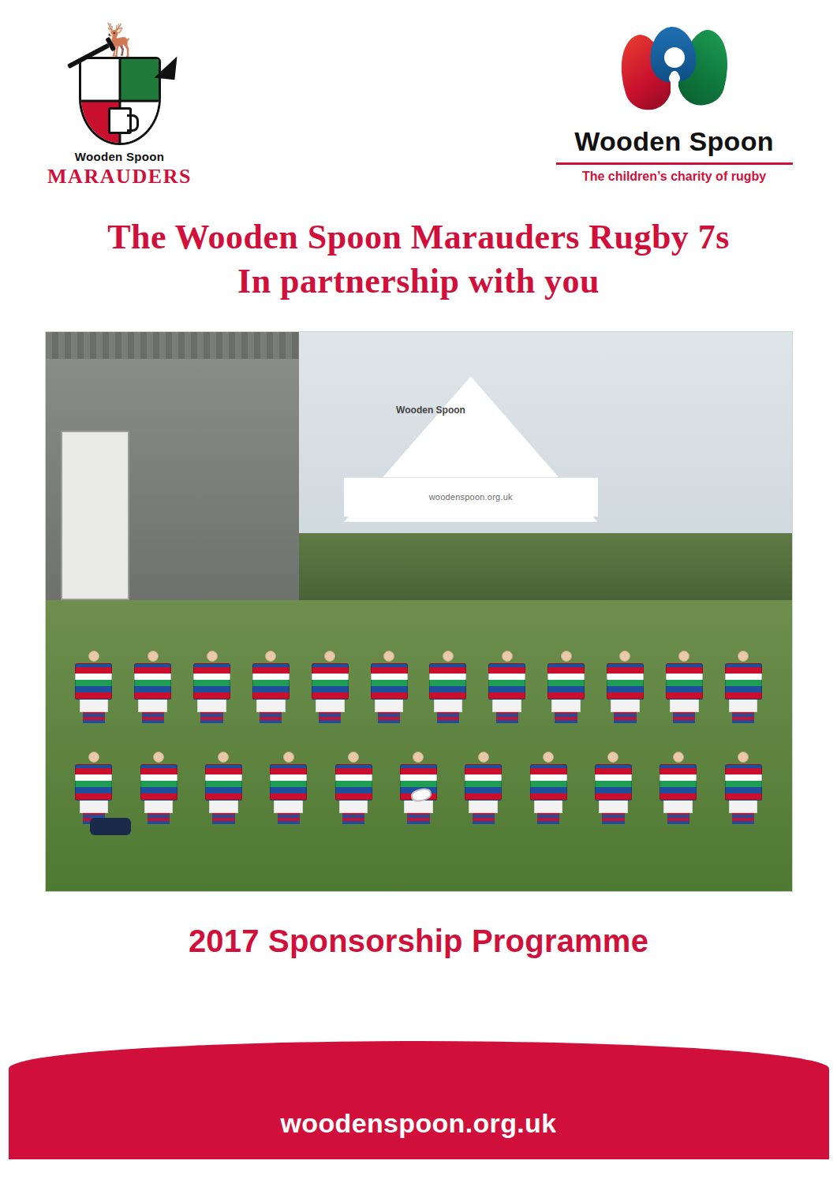🦌
Wooden Spoon
MARAUDERS
Wooden Spoon
The children’s charity of rugby
The Wooden Spoon Marauders Rugby 7s In partnership with you
Wooden Spoon
woodenspoon.org.uk
2017 Sponsorship Programme
woodenspoon.org.uk